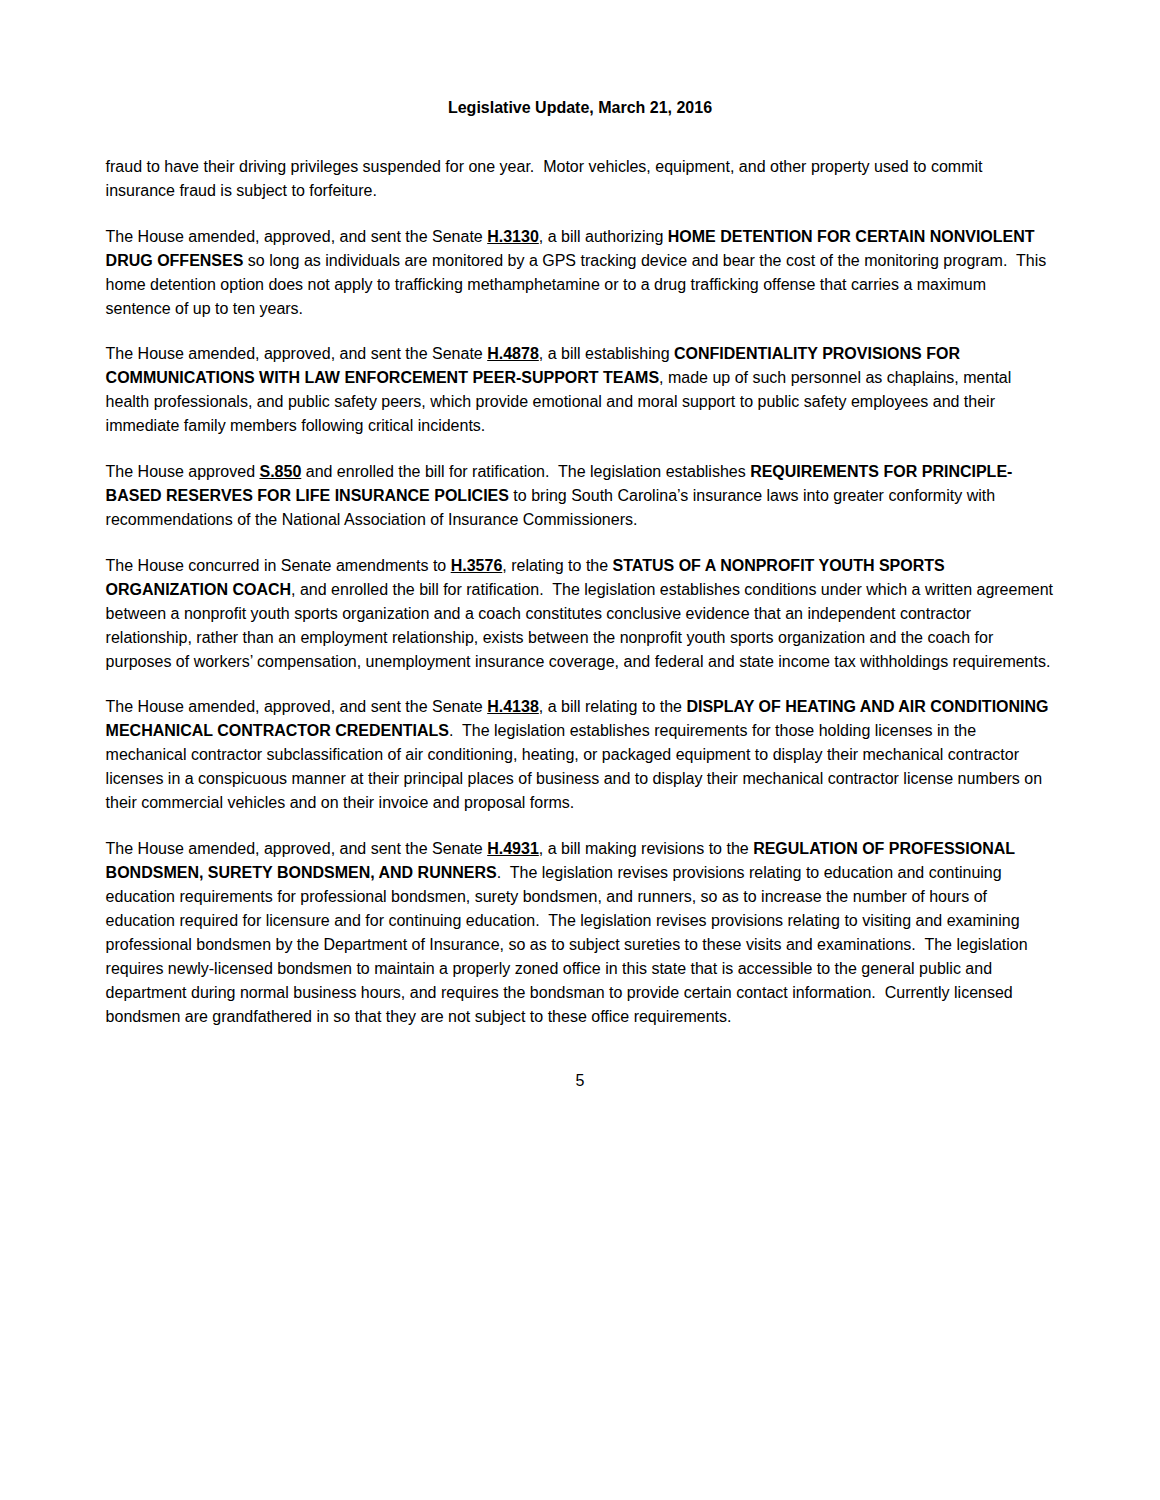Legislative Update, March 21, 2016
fraud to have their driving privileges suspended for one year. Motor vehicles, equipment, and other property used to commit insurance fraud is subject to forfeiture.
The House amended, approved, and sent the Senate H.3130, a bill authorizing HOME DETENTION FOR CERTAIN NONVIOLENT DRUG OFFENSES so long as individuals are monitored by a GPS tracking device and bear the cost of the monitoring program. This home detention option does not apply to trafficking methamphetamine or to a drug trafficking offense that carries a maximum sentence of up to ten years.
The House amended, approved, and sent the Senate H.4878, a bill establishing CONFIDENTIALITY PROVISIONS FOR COMMUNICATIONS WITH LAW ENFORCEMENT PEER-SUPPORT TEAMS, made up of such personnel as chaplains, mental health professionals, and public safety peers, which provide emotional and moral support to public safety employees and their immediate family members following critical incidents.
The House approved S.850 and enrolled the bill for ratification. The legislation establishes REQUIREMENTS FOR PRINCIPLE-BASED RESERVES FOR LIFE INSURANCE POLICIES to bring South Carolina’s insurance laws into greater conformity with recommendations of the National Association of Insurance Commissioners.
The House concurred in Senate amendments to H.3576, relating to the STATUS OF A NONPROFIT YOUTH SPORTS ORGANIZATION COACH, and enrolled the bill for ratification. The legislation establishes conditions under which a written agreement between a nonprofit youth sports organization and a coach constitutes conclusive evidence that an independent contractor relationship, rather than an employment relationship, exists between the nonprofit youth sports organization and the coach for purposes of workers’ compensation, unemployment insurance coverage, and federal and state income tax withholdings requirements.
The House amended, approved, and sent the Senate H.4138, a bill relating to the DISPLAY OF HEATING AND AIR CONDITIONING MECHANICAL CONTRACTOR CREDENTIALS. The legislation establishes requirements for those holding licenses in the mechanical contractor subclassification of air conditioning, heating, or packaged equipment to display their mechanical contractor licenses in a conspicuous manner at their principal places of business and to display their mechanical contractor license numbers on their commercial vehicles and on their invoice and proposal forms.
The House amended, approved, and sent the Senate H.4931, a bill making revisions to the REGULATION OF PROFESSIONAL BONDSMEN, SURETY BONDSMEN, AND RUNNERS. The legislation revises provisions relating to education and continuing education requirements for professional bondsmen, surety bondsmen, and runners, so as to increase the number of hours of education required for licensure and for continuing education. The legislation revises provisions relating to visiting and examining professional bondsmen by the Department of Insurance, so as to subject sureties to these visits and examinations. The legislation requires newly-licensed bondsmen to maintain a properly zoned office in this state that is accessible to the general public and department during normal business hours, and requires the bondsman to provide certain contact information. Currently licensed bondsmen are grandfathered in so that they are not subject to these office requirements.
5